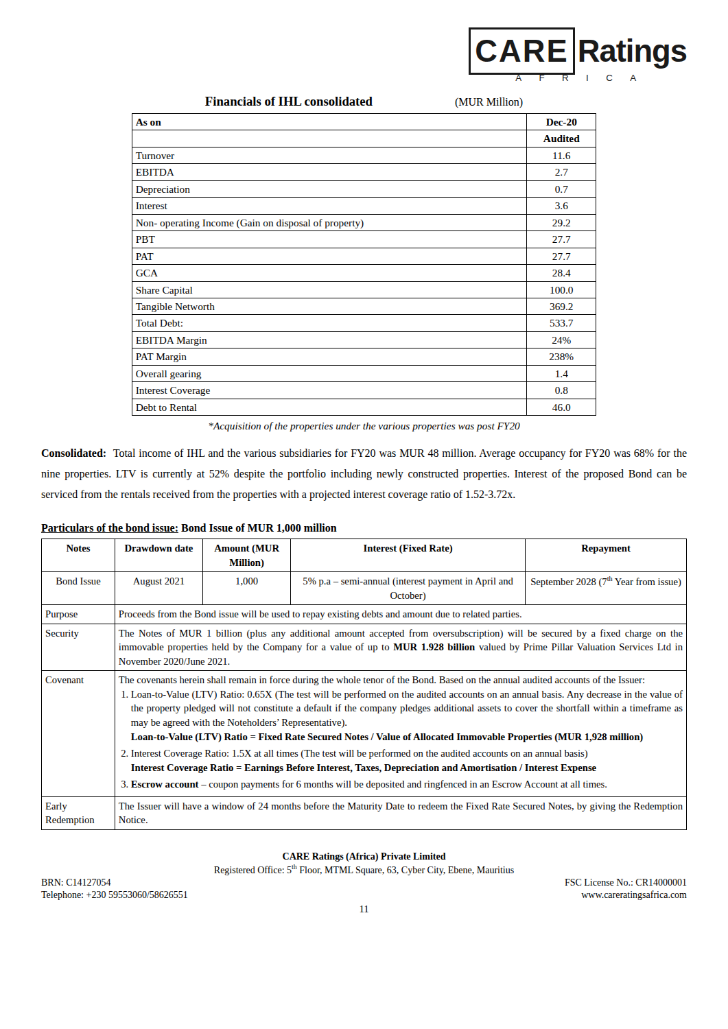CARERatings
A F R I C A
Financials of IHL consolidated
(MUR Million)
| As on | Dec-20 |
| --- | --- |
| | Audited |
| Turnover | 11.6 |
| EBITDA | 2.7 |
| Depreciation | 0.7 |
| Interest | 3.6 |
| Non- operating Income (Gain on disposal of property) | 29.2 |
| PBT | 27.7 |
| PAT | 27.7 |
| GCA | 28.4 |
| Share Capital | 100.0 |
| Tangible Networth | 369.2 |
| Total Debt: | 533.7 |
| EBITDA Margin | 24% |
| PAT Margin | 238% |
| Overall gearing | 1.4 |
| Interest Coverage | 0.8 |
| Debt to Rental | 46.0 |
*Acquisition of the properties under the various properties was post FY20
Consolidated: Total income of IHL and the various subsidiaries for FY20 was MUR 48 million. Average occupancy for FY20 was 68% for the nine properties. LTV is currently at 52% despite the portfolio including newly constructed properties. Interest of the proposed Bond can be serviced from the rentals received from the properties with a projected interest coverage ratio of 1.52-3.72x.
Particulars of the bond issue: Bond Issue of MUR 1,000 million
| Notes | Drawdown date | Amount (MUR Million) | Interest (Fixed Rate) | Repayment |
| --- | --- | --- | --- | --- |
| Bond Issue | August 2021 | 1,000 | 5% p.a – semi-annual (interest payment in April and October) | September 2028 (7 th Year from issue) |
| Purpose | Proceeds from the Bond issue will be used to repay existing debts and amount due to related parties. |
| Security | The Notes of MUR 1 billion (plus any additional amount accepted from oversubscription) will be secured by a fixed charge on the immovable properties held by the Company for a value of up to MUR 1.928 billion valued by Prime Pillar Valuation Services Ltd in November 2020/June 2021. |
| Covenant | The covenants herein shall remain in force during the whole tenor of the Bond. Based on the annual audited accounts of the Issuer: Loan-to-Value (LTV) Ratio: 0.65X (The test will be performed on the audited accounts on an annual basis. Any decrease in the value of the property pledged will not constitute a default if the company pledges additional assets to cover the shortfall within a timeframe as may be agreed with the Noteholders’ Representative). Loan-to-Value (LTV) Ratio = Fixed Rate Secured Notes / Value of Allocated Immovable Properties (MUR 1,928 million) Interest Coverage Ratio: 1.5X at all times (The test will be performed on the audited accounts on an annual basis) Interest Coverage Ratio = Earnings Before Interest, Taxes, Depreciation and Amortisation / Interest Expense Escrow account – coupon payments for 6 months will be deposited and ringfenced in an Escrow Account at all times. |
| Early Redemption | The Issuer will have a window of 24 months before the Maturity Date to redeem the Fixed Rate Secured Notes, by giving the Redemption Notice. |
CARE Ratings (Africa) Private Limited
Registered Office: 5th Floor, MTML Square, 63, Cyber City, Ebene, Mauritius
BRN: C14127054 FSC License No.: CR14000001
Telephone: +230 59553060/58626551 www.careratingsafrica.com
11